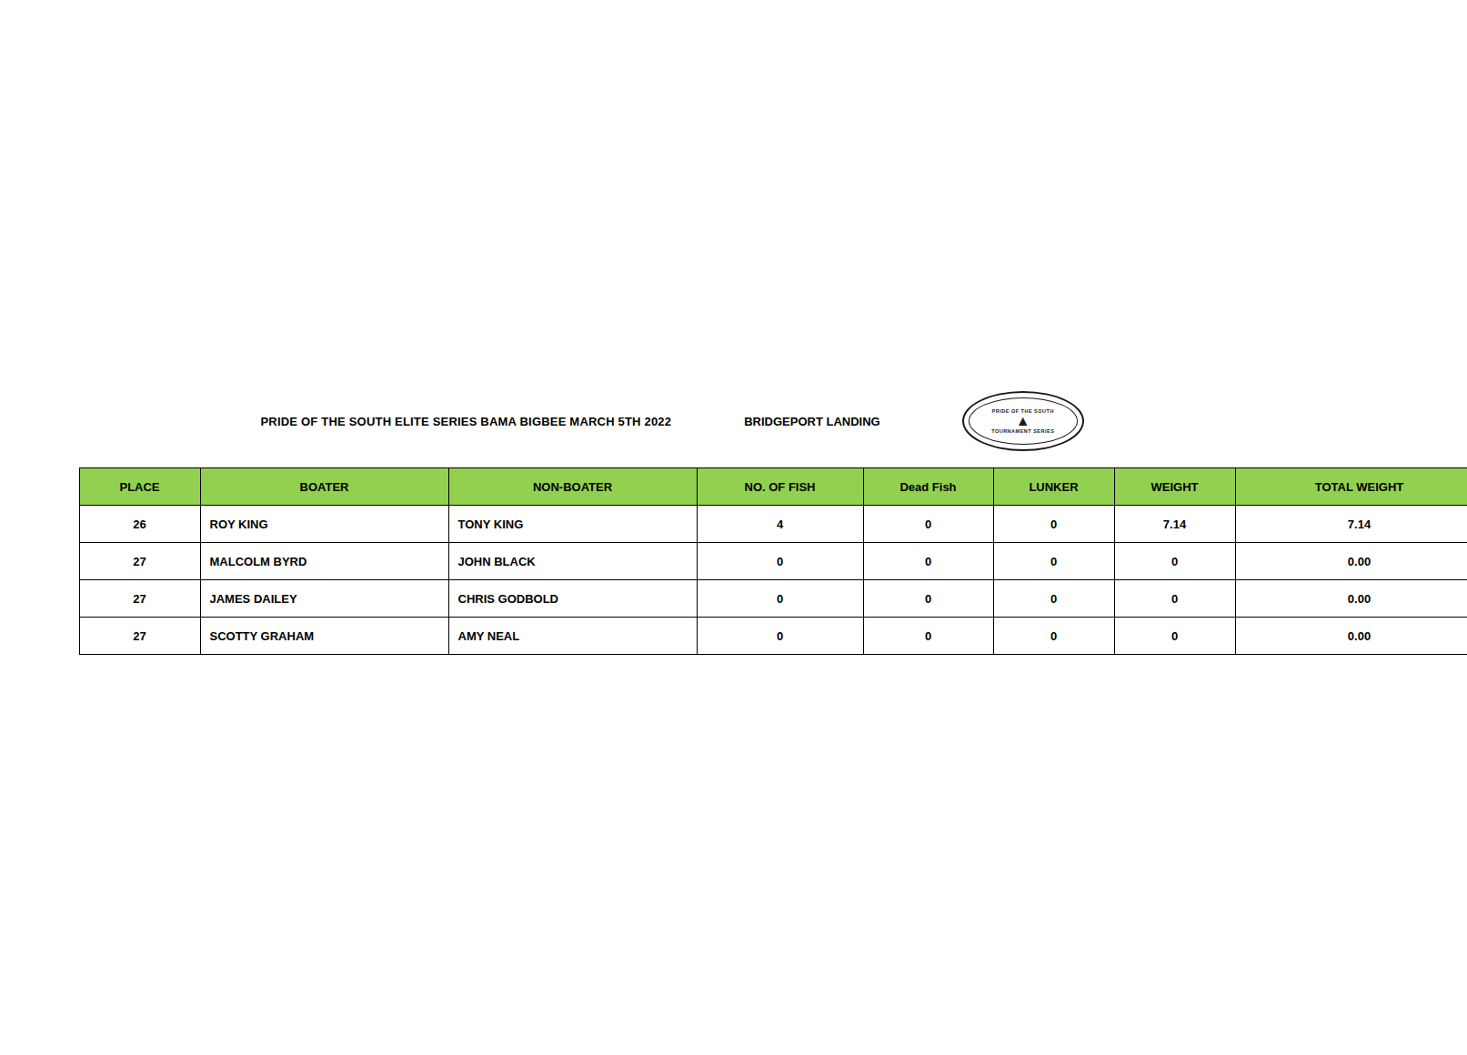PRIDE OF THE SOUTH ELITE SERIES BAMA BIGBEE MARCH 5TH 2022
BRIDGEPORT LANDING
PRIDE OF THE SOUTH
▲
TOURNAMENT SERIES
| PLACE | BOATER | NON-BOATER | NO. OF FISH | Dead Fish | LUNKER | WEIGHT | TOTAL WEIGHT |
| --- | --- | --- | --- | --- | --- | --- | --- |
| 26 | ROY KING | TONY KING | 4 | 0 | 0 | 7.14 | 7.14 |
| 27 | MALCOLM BYRD | JOHN BLACK | 0 | 0 | 0 | 0 | 0.00 |
| 27 | JAMES DAILEY | CHRIS GODBOLD | 0 | 0 | 0 | 0 | 0.00 |
| 27 | SCOTTY GRAHAM | AMY NEAL | 0 | 0 | 0 | 0 | 0.00 |